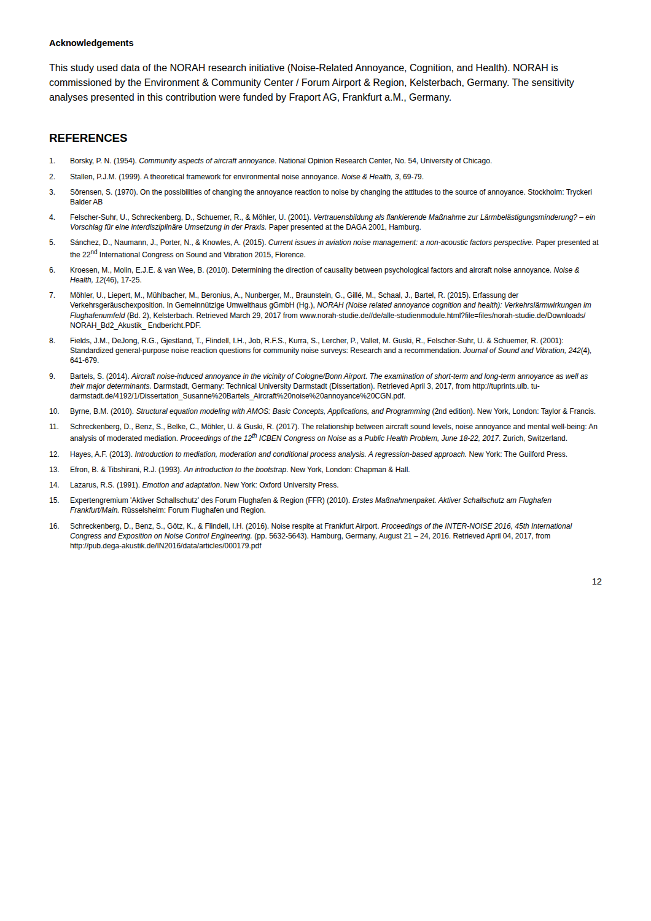Acknowledgements
This study used data of the NORAH research initiative (Noise-Related Annoyance, Cognition, and Health). NORAH is commissioned by the Environment & Community Center / Forum Airport & Region, Kelsterbach, Germany. The sensitivity analyses presented in this contribution were funded by Fraport AG, Frankfurt a.M., Germany.
REFERENCES
Borsky, P. N. (1954). Community aspects of aircraft annoyance. National Opinion Research Center, No. 54, University of Chicago.
Stallen, P.J.M. (1999). A theoretical framework for environmental noise annoyance. Noise & Health, 3, 69-79.
Sörensen, S. (1970). On the possibilities of changing the annoyance reaction to noise by changing the attitudes to the source of annoyance. Stockholm: Tryckeri Balder AB
Felscher-Suhr, U., Schreckenberg, D., Schuemer, R., & Möhler, U. (2001). Vertrauensbildung als flankierende Maßnahme zur Lärmbelästigungsminderung? – ein Vorschlag für eine interdisziplinäre Umsetzung in der Praxis. Paper presented at the DAGA 2001, Hamburg.
Sánchez, D., Naumann, J., Porter, N., & Knowles, A. (2015). Current issues in aviation noise management: a non-acoustic factors perspective. Paper presented at the 22nd International Congress on Sound and Vibration 2015, Florence.
Kroesen, M., Molin, E.J.E. & van Wee, B. (2010). Determining the direction of causality between psychological factors and aircraft noise annoyance. Noise & Health, 12(46), 17-25.
Möhler, U., Liepert, M., Mühlbacher, M., Beronius, A., Nunberger, M., Braunstein, G., Gillé, M., Schaal, J., Bartel, R. (2015). Erfassung der Verkehrsgeräuschexposition. In Gemeinnützige Umwelthaus gGmbH (Hg.), NORAH (Noise related annoyance cognition and health): Verkehrslärmwirkungen im Flughafenumfeld (Bd. 2), Kelsterbach. Retrieved March 29, 2017 from www.norah-studie.de//de/alle-studienmodule.html?file=files/norah-studie.de/Downloads/ NORAH_Bd2_Akustik_ Endbericht.PDF.
Fields, J.M., DeJong, R.G., Gjestland, T., Flindell, I.H., Job, R.F.S., Kurra, S., Lercher, P., Vallet, M. Guski, R., Felscher-Suhr, U. & Schuemer, R. (2001): Standardized general-purpose noise reaction questions for community noise surveys: Research and a recommendation. Journal of Sound and Vibration, 242(4), 641-679.
Bartels, S. (2014). Aircraft noise-induced annoyance in the vicinity of Cologne/Bonn Airport. The examination of short-term and long-term annoyance as well as their major determinants. Darmstadt, Germany: Technical University Darmstadt (Dissertation). Retrieved April 3, 2017, from http://tuprints.ulb. tu-darmstadt.de/4192/1/Dissertation_Susanne%20Bartels_Aircraft%20noise%20annoyance%20CGN.pdf.
Byrne, B.M. (2010). Structural equation modeling with AMOS: Basic Concepts, Applications, and Programming (2nd edition). New York, London: Taylor & Francis.
Schreckenberg, D., Benz, S., Belke, C., Möhler, U. & Guski, R. (2017). The relationship between aircraft sound levels, noise annoyance and mental well-being: An analysis of moderated mediation. Proceedings of the 12th ICBEN Congress on Noise as a Public Health Problem, June 18-22, 2017. Zurich, Switzerland.
Hayes, A.F. (2013). Introduction to mediation, moderation and conditional process analysis. A regression-based approach. New York: The Guilford Press.
Efron, B. & Tibshirani, R.J. (1993). An introduction to the bootstrap. New York, London: Chapman & Hall.
Lazarus, R.S. (1991). Emotion and adaptation. New York: Oxford University Press.
Expertengremium 'Aktiver Schallschutz' des Forum Flughafen & Region (FFR) (2010). Erstes Maßnahmenpaket. Aktiver Schallschutz am Flughafen Frankfurt/Main. Rüsselsheim: Forum Flughafen und Region.
Schreckenberg, D., Benz, S., Götz, K., & Flindell, I.H. (2016). Noise respite at Frankfurt Airport. Proceedings of the INTER-NOISE 2016, 45th International Congress and Exposition on Noise Control Engineering. (pp. 5632-5643). Hamburg, Germany, August 21 – 24, 2016. Retrieved April 04, 2017, from http://pub.dega-akustik.de/IN2016/data/articles/000179.pdf
12